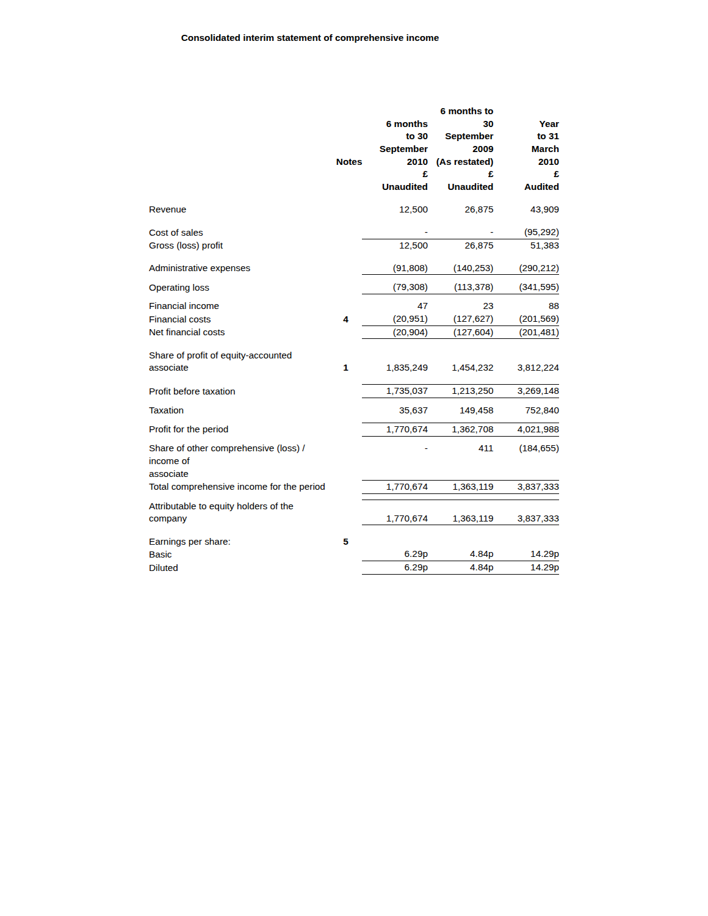Consolidated interim statement of comprehensive income
| | Notes | 6 months to 30 September 2010 | 6 months to 30 September 2009 (As restated) | Year to 31 March 2010 |
| --- | --- | --- | --- | --- |
| | | £ | £ | £ |
| | | Unaudited | Unaudited | Audited |
| Revenue | | 12,500 | 26,875 | 43,909 |
| Cost of sales | | - | - | (95,292) |
| Gross (loss) profit | | 12,500 | 26,875 | 51,383 |
| Administrative expenses | | (91,808) | (140,253) | (290,212) |
| Operating loss | | (79,308) | (113,378) | (341,595) |
| Financial income | | 47 | 23 | 88 |
| Financial costs | 4 | (20,951) | (127,627) | (201,569) |
| Net financial costs | | (20,904) | (127,604) | (201,481) |
| Share of profit of equity-accounted associate | 1 | 1,835,249 | 1,454,232 | 3,812,224 |
| Profit before taxation | | 1,735,037 | 1,213,250 | 3,269,148 |
| Taxation | | 35,637 | 149,458 | 752,840 |
| Profit for the period | | 1,770,674 | 1,362,708 | 4,021,988 |
| Share of other comprehensive (loss) / income of associate | | - | 411 | (184,655) |
| Total comprehensive income for the period | | 1,770,674 | 1,363,119 | 3,837,333 |
| Attributable to equity holders of the company | | 1,770,674 | 1,363,119 | 3,837,333 |
| Earnings per share: | 5 | | | |
| Basic | | 6.29p | 4.84p | 14.29p |
| Diluted | | 6.29p | 4.84p | 14.29p |